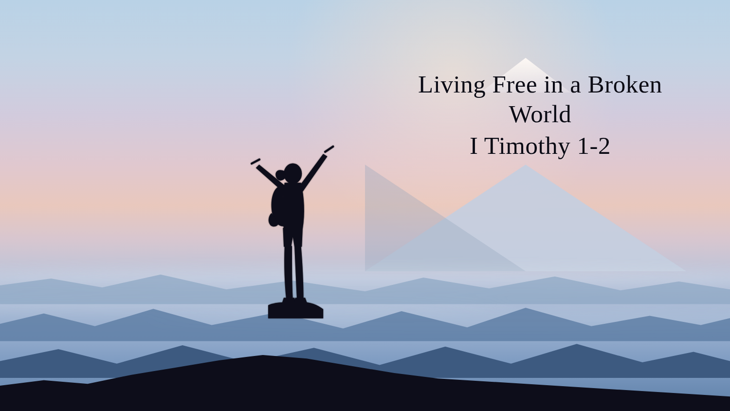Living Free in a Broken World I Timothy 1-2
Title slide: Living Free in a Broken World, I Timothy 1-2.